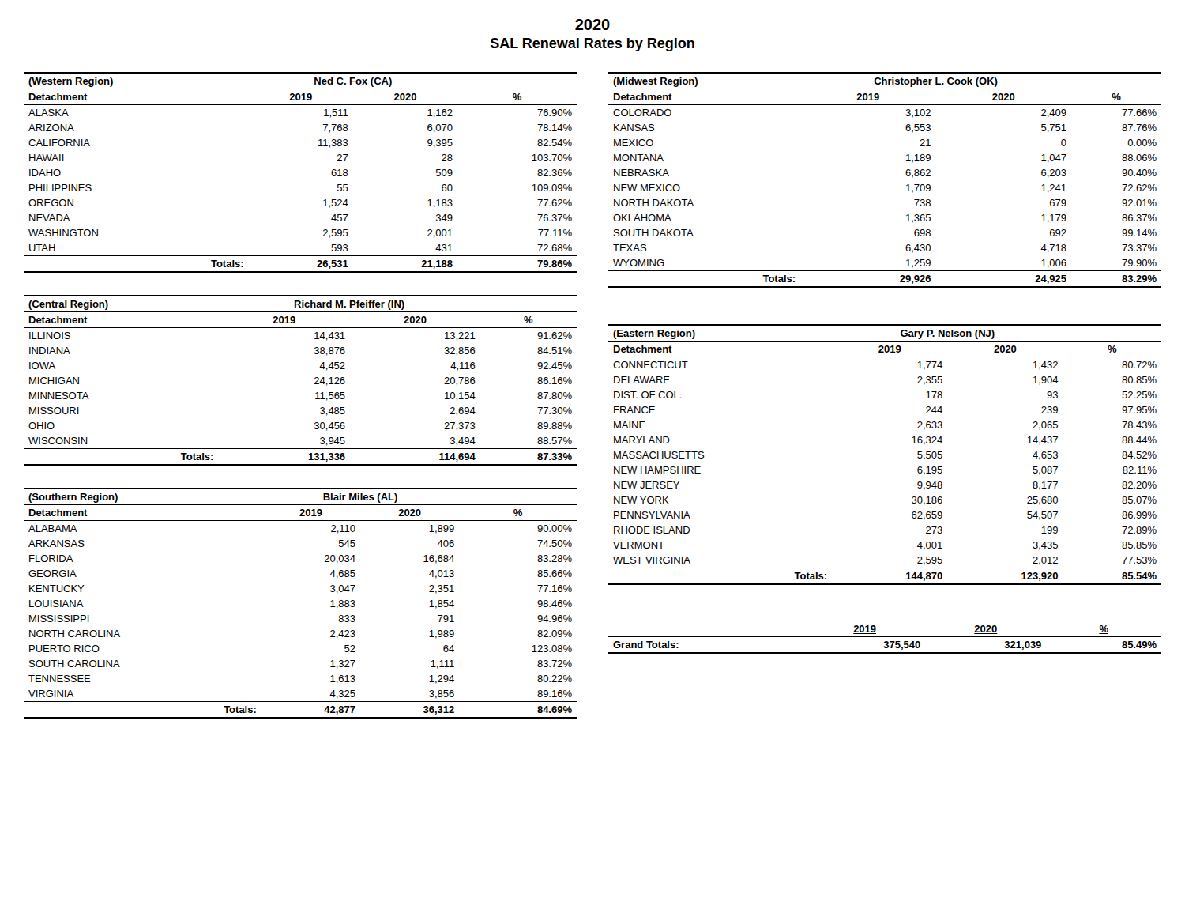2020
SAL Renewal Rates by Region
| (Western Region) | Ned C. Fox (CA) | |
| --- | --- | --- |
| Detachment | 2019 | 2020 | % |
| ALASKA | 1,511 | 1,162 | 76.90% |
| ARIZONA | 7,768 | 6,070 | 78.14% |
| CALIFORNIA | 11,383 | 9,395 | 82.54% |
| HAWAII | 27 | 28 | 103.70% |
| IDAHO | 618 | 509 | 82.36% |
| PHILIPPINES | 55 | 60 | 109.09% |
| OREGON | 1,524 | 1,183 | 77.62% |
| NEVADA | 457 | 349 | 76.37% |
| WASHINGTON | 2,595 | 2,001 | 77.11% |
| UTAH | 593 | 431 | 72.68% |
| Totals: | 26,531 | 21,188 | 79.86% |
| (Central Region) | Richard M. Pfeiffer (IN) | |
| --- | --- | --- |
| Detachment | 2019 | 2020 | % |
| ILLINOIS | 14,431 | 13,221 | 91.62% |
| INDIANA | 38,876 | 32,856 | 84.51% |
| IOWA | 4,452 | 4,116 | 92.45% |
| MICHIGAN | 24,126 | 20,786 | 86.16% |
| MINNESOTA | 11,565 | 10,154 | 87.80% |
| MISSOURI | 3,485 | 2,694 | 77.30% |
| OHIO | 30,456 | 27,373 | 89.88% |
| WISCONSIN | 3,945 | 3,494 | 88.57% |
| Totals: | 131,336 | 114,694 | 87.33% |
| (Southern Region) | Blair Miles (AL) | |
| --- | --- | --- |
| Detachment | 2019 | 2020 | % |
| ALABAMA | 2,110 | 1,899 | 90.00% |
| ARKANSAS | 545 | 406 | 74.50% |
| FLORIDA | 20,034 | 16,684 | 83.28% |
| GEORGIA | 4,685 | 4,013 | 85.66% |
| KENTUCKY | 3,047 | 2,351 | 77.16% |
| LOUISIANA | 1,883 | 1,854 | 98.46% |
| MISSISSIPPI | 833 | 791 | 94.96% |
| NORTH CAROLINA | 2,423 | 1,989 | 82.09% |
| PUERTO RICO | 52 | 64 | 123.08% |
| SOUTH CAROLINA | 1,327 | 1,111 | 83.72% |
| TENNESSEE | 1,613 | 1,294 | 80.22% |
| VIRGINIA | 4,325 | 3,856 | 89.16% |
| Totals: | 42,877 | 36,312 | 84.69% |
| (Midwest Region) | Christopher L. Cook (OK) | |
| --- | --- | --- |
| Detachment | 2019 | 2020 | % |
| COLORADO | 3,102 | 2,409 | 77.66% |
| KANSAS | 6,553 | 5,751 | 87.76% |
| MEXICO | 21 | 0 | 0.00% |
| MONTANA | 1,189 | 1,047 | 88.06% |
| NEBRASKA | 6,862 | 6,203 | 90.40% |
| NEW MEXICO | 1,709 | 1,241 | 72.62% |
| NORTH DAKOTA | 738 | 679 | 92.01% |
| OKLAHOMA | 1,365 | 1,179 | 86.37% |
| SOUTH DAKOTA | 698 | 692 | 99.14% |
| TEXAS | 6,430 | 4,718 | 73.37% |
| WYOMING | 1,259 | 1,006 | 79.90% |
| Totals: | 29,926 | 24,925 | 83.29% |
| (Eastern Region) | Gary P. Nelson (NJ) | |
| --- | --- | --- |
| Detachment | 2019 | 2020 | % |
| CONNECTICUT | 1,774 | 1,432 | 80.72% |
| DELAWARE | 2,355 | 1,904 | 80.85% |
| DIST. OF COL. | 178 | 93 | 52.25% |
| FRANCE | 244 | 239 | 97.95% |
| MAINE | 2,633 | 2,065 | 78.43% |
| MARYLAND | 16,324 | 14,437 | 88.44% |
| MASSACHUSETTS | 5,505 | 4,653 | 84.52% |
| NEW HAMPSHIRE | 6,195 | 5,087 | 82.11% |
| NEW JERSEY | 9,948 | 8,177 | 82.20% |
| NEW YORK | 30,186 | 25,680 | 85.07% |
| PENNSYLVANIA | 62,659 | 54,507 | 86.99% |
| RHODE ISLAND | 273 | 199 | 72.89% |
| VERMONT | 4,001 | 3,435 | 85.85% |
| WEST VIRGINIA | 2,595 | 2,012 | 77.53% |
| Totals: | 144,870 | 123,920 | 85.54% |
| | 2019 | 2020 | % |
| --- | --- | --- | --- |
| Grand Totals: | 375,540 | 321,039 | 85.49% |